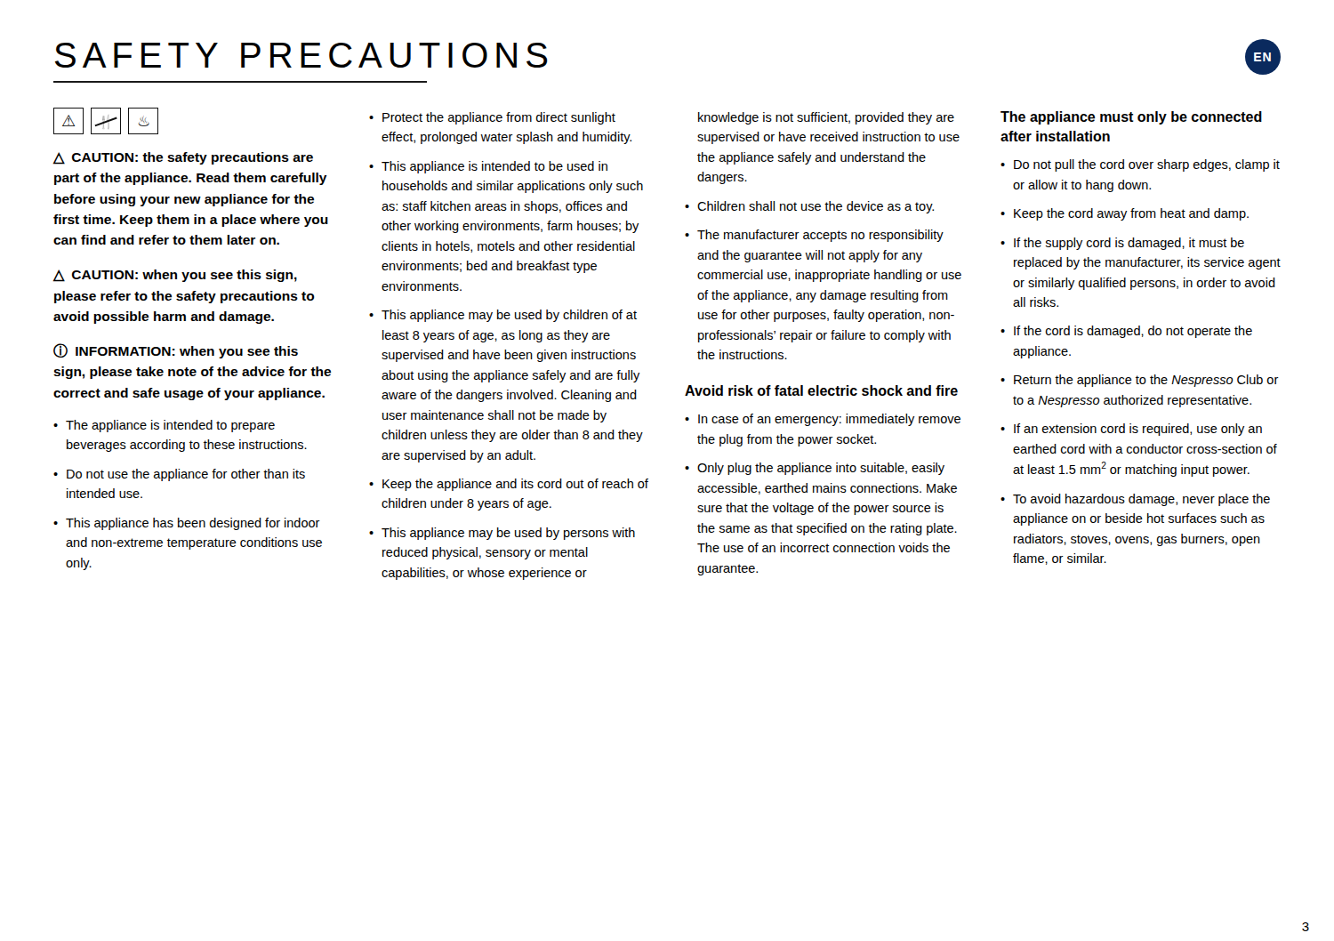Safety Precautions
EN
△ CAUTION: the safety precautions are part of the appliance. Read them carefully before using your new appliance for the first time. Keep them in a place where you can find and refer to them later on.
△ CAUTION: when you see this sign, please refer to the safety precautions to avoid possible harm and damage.
ⓘ INFORMATION: when you see this sign, please take note of the advice for the correct and safe usage of your appliance.
The appliance is intended to prepare beverages according to these instructions.
Do not use the appliance for other than its intended use.
This appliance has been designed for indoor and non-extreme temperature conditions use only.
Protect the appliance from direct sunlight effect, prolonged water splash and humidity.
This appliance is intended to be used in households and similar applications only such as: staff kitchen areas in shops, offices and other working environments, farm houses; by clients in hotels, motels and other residential environments; bed and breakfast type environments.
This appliance may be used by children of at least 8 years of age, as long as they are supervised and have been given instructions about using the appliance safely and are fully aware of the dangers involved. Cleaning and user maintenance shall not be made by children unless they are older than 8 and they are supervised by an adult.
Keep the appliance and its cord out of reach of children under 8 years of age.
This appliance may be used by persons with reduced physical, sensory or mental capabilities, or whose experience or knowledge is not sufficient, provided they are supervised or have received instruction to use the appliance safely and understand the dangers.
Children shall not use the device as a toy.
The manufacturer accepts no responsibility and the guarantee will not apply for any commercial use, inappropriate handling or use of the appliance, any damage resulting from use for other purposes, faulty operation, non-professionals’ repair or failure to comply with the instructions.
Avoid risk of fatal electric shock and fire
In case of an emergency: immediately remove the plug from the power socket.
Only plug the appliance into suitable, easily accessible, earthed mains connections. Make sure that the voltage of the power source is the same as that specified on the rating plate. The use of an incorrect connection voids the guarantee.
The appliance must only be connected after installation
Do not pull the cord over sharp edges, clamp it or allow it to hang down.
Keep the cord away from heat and damp.
If the supply cord is damaged, it must be replaced by the manufacturer, its service agent or similarly qualified persons, in order to avoid all risks.
If the cord is damaged, do not operate the appliance.
Return the appliance to the Nespresso Club or to a Nespresso authorized representative.
If an extension cord is required, use only an earthed cord with a conductor cross-section of at least 1.5 mm2 or matching input power.
To avoid hazardous damage, never place the appliance on or beside hot surfaces such as radiators, stoves, ovens, gas burners, open flame, or similar.
3